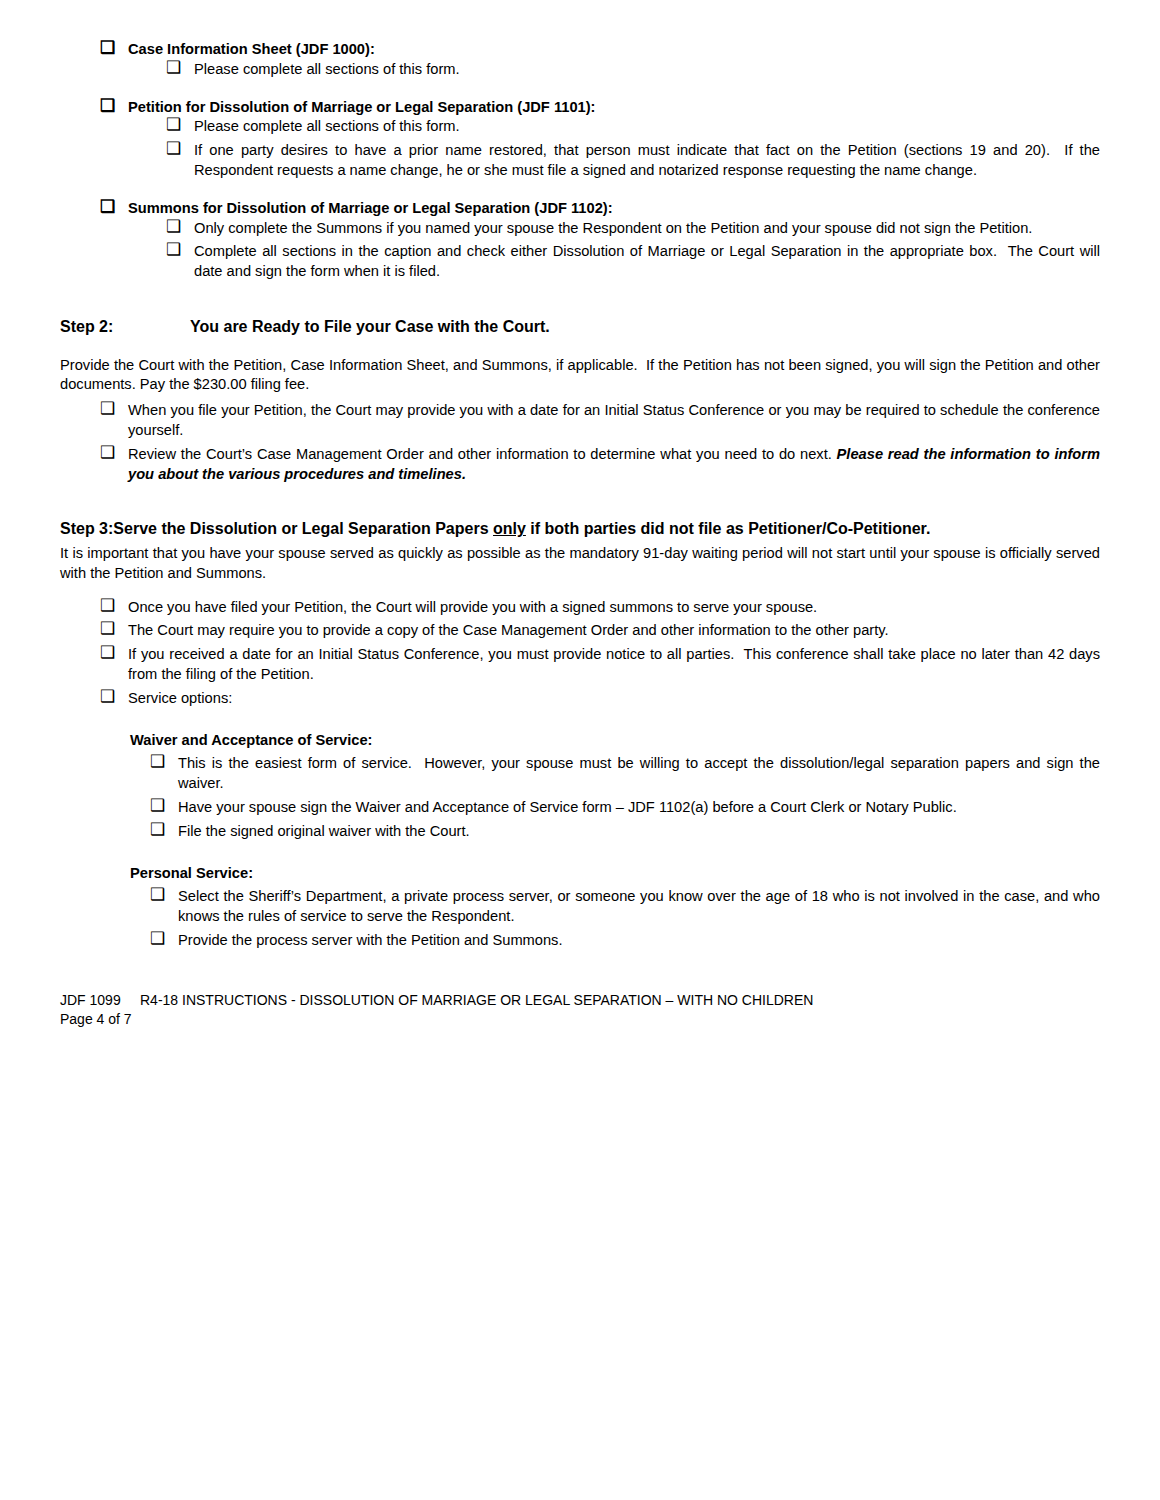Case Information Sheet (JDF 1000):
Please complete all sections of this form.
Petition for Dissolution of Marriage or Legal Separation (JDF 1101):
Please complete all sections of this form.
If one party desires to have a prior name restored, that person must indicate that fact on the Petition (sections 19 and 20). If the Respondent requests a name change, he or she must file a signed and notarized response requesting the name change.
Summons for Dissolution of Marriage or Legal Separation (JDF 1102):
Only complete the Summons if you named your spouse the Respondent on the Petition and your spouse did not sign the Petition.
Complete all sections in the caption and check either Dissolution of Marriage or Legal Separation in the appropriate box. The Court will date and sign the form when it is filed.
Step 2: You are Ready to File your Case with the Court.
Provide the Court with the Petition, Case Information Sheet, and Summons, if applicable. If the Petition has not been signed, you will sign the Petition and other documents. Pay the $230.00 filing fee.
When you file your Petition, the Court may provide you with a date for an Initial Status Conference or you may be required to schedule the conference yourself.
Review the Court’s Case Management Order and other information to determine what you need to do next. Please read the information to inform you about the various procedures and timelines.
Step 3: Serve the Dissolution or Legal Separation Papers only if both parties did not file as Petitioner/Co-Petitioner.
It is important that you have your spouse served as quickly as possible as the mandatory 91-day waiting period will not start until your spouse is officially served with the Petition and Summons.
Once you have filed your Petition, the Court will provide you with a signed summons to serve your spouse.
The Court may require you to provide a copy of the Case Management Order and other information to the other party.
If you received a date for an Initial Status Conference, you must provide notice to all parties. This conference shall take place no later than 42 days from the filing of the Petition.
Service options:
Waiver and Acceptance of Service:
This is the easiest form of service. However, your spouse must be willing to accept the dissolution/legal separation papers and sign the waiver.
Have your spouse sign the Waiver and Acceptance of Service form – JDF 1102(a) before a Court Clerk or Notary Public.
File the signed original waiver with the Court.
Personal Service:
Select the Sheriff’s Department, a private process server, or someone you know over the age of 18 who is not involved in the case, and who knows the rules of service to serve the Respondent.
Provide the process server with the Petition and Summons.
JDF 1099 R4-18 INSTRUCTIONS - DISSOLUTION OF MARRIAGE OR LEGAL SEPARATION – WITH NO CHILDREN
Page 4 of 7